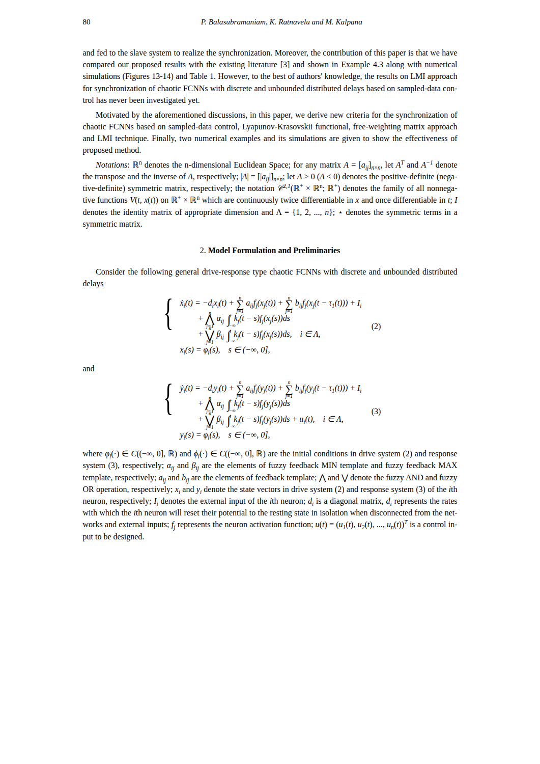80 P. Balasubramaniam, K. Ratnavelu and M. Kalpana
and fed to the slave system to realize the synchronization. Moreover, the contribution of this paper is that we have compared our proposed results with the existing literature [3] and shown in Example 4.3 along with numerical simulations (Figures 13-14) and Table 1. However, to the best of authors' knowledge, the results on LMI approach for synchronization of chaotic FCNNs with discrete and unbounded distributed delays based on sampled-data control has never been investigated yet.
Motivated by the aforementioned discussions, in this paper, we derive new criteria for the synchronization of chaotic FCNNs based on sampled-data control, Lyapunov-Krasovskii functional, free-weighting matrix approach and LMI technique. Finally, two numerical examples and its simulations are given to show the effectiveness of proposed method.
Notations: ℝn denotes the n-dimensional Euclidean Space; for any matrix A = [aij]n×n, let AT and A−1 denote the transpose and the inverse of A, respectively; |A| = [|aij|]n×n; let A > 0 (A < 0) denotes the positive-definite (negative-definite) symmetric matrix, respectively; the notation 𝒞2,1(ℝ+ × ℝn; ℝ+) denotes the family of all nonnegative functions V(t, x(t)) on ℝ+ × ℝn which are continuously twice differentiable in x and once differentiable in t; I denotes the identity matrix of appropriate dimension and Λ = {1, 2, ..., n}; ⋆ denotes the symmetric terms in a symmetric matrix.
2. Model Formulation and Preliminaries
Consider the following general drive-response type chaotic FCNNs with discrete and unbounded distributed delays
{
ẋi(t) = −dixi(t) + n∑j=1 aijfj(xj(t)) + n∑j=1 bijfj(xj(t − τ1(t))) + Ii
+ n⋀j=1 αij t∫−∞ kj(t − s)fj(xj(s))ds
+ n⋁j=1 βij t∫−∞ kj(t − s)fj(xj(s))ds, i ∈ Λ,
xi(s) = φi(s), s ∈ (−∞, 0],
(2)
and
{
ẏi(t) = −diyi(t) + n∑j=1 aijfj(yj(t)) + n∑j=1 bijfj(yj(t − τ1(t))) + Ii
+ n⋀j=1 αij t∫−∞ kj(t − s)fj(yj(s))ds
+ n⋁j=1 βij t∫−∞ kj(t − s)fj(yj(s))ds + ui(t), i ∈ Λ,
yi(s) = φi(s), s ∈ (−∞, 0],
(3)
where φi(·) ∈ C((−∞, 0], ℝ) and ϕi(·) ∈ C((−∞, 0], ℝ) are the initial conditions in drive system (2) and response system (3), respectively; αij and βij are the elements of fuzzy feedback MIN template and fuzzy feedback MAX template, respectively; aij and bij are the elements of feedback template; ⋀ and ⋁ denote the fuzzy AND and fuzzy OR operation, respectively; xi and yi denote the state vectors in drive system (2) and response system (3) of the ith neuron, respectively; Ii denotes the external input of the ith neuron; di is a diagonal matrix, di represents the rates with which the ith neuron will reset their potential to the resting state in isolation when disconnected from the networks and external inputs; fj represents the neuron activation function; u(t) = (u1(t), u2(t), ..., un(t))T is a control input to be designed.